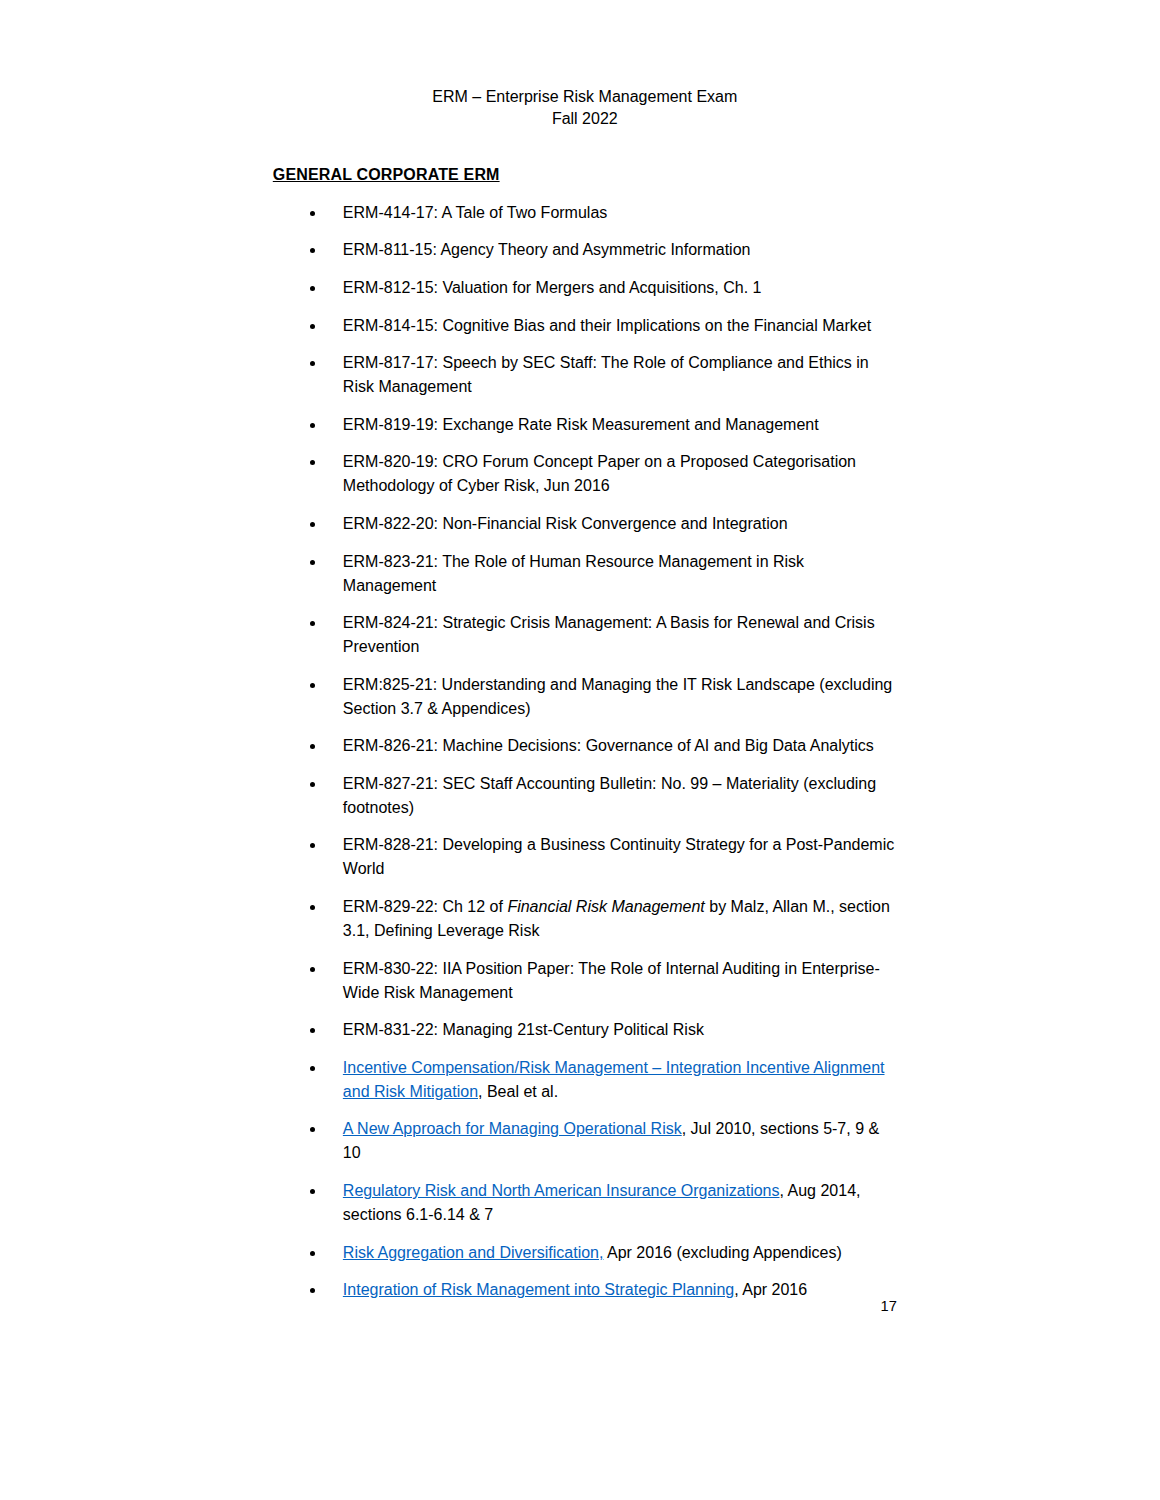ERM – Enterprise Risk Management Exam
Fall 2022
GENERAL CORPORATE ERM
ERM-414-17: A Tale of Two Formulas
ERM-811-15: Agency Theory and Asymmetric Information
ERM-812-15: Valuation for Mergers and Acquisitions, Ch. 1
ERM-814-15: Cognitive Bias and their Implications on the Financial Market
ERM-817-17: Speech by SEC Staff: The Role of Compliance and Ethics in Risk Management
ERM-819-19: Exchange Rate Risk Measurement and Management
ERM-820-19: CRO Forum Concept Paper on a Proposed Categorisation Methodology of Cyber Risk, Jun 2016
ERM-822-20: Non-Financial Risk Convergence and Integration
ERM-823-21: The Role of Human Resource Management in Risk Management
ERM-824-21: Strategic Crisis Management: A Basis for Renewal and Crisis Prevention
ERM:825-21: Understanding and Managing the IT Risk Landscape (excluding Section 3.7 & Appendices)
ERM-826-21: Machine Decisions: Governance of AI and Big Data Analytics
ERM-827-21: SEC Staff Accounting Bulletin: No. 99 – Materiality (excluding footnotes)
ERM-828-21: Developing a Business Continuity Strategy for a Post-Pandemic World
ERM-829-22: Ch 12 of Financial Risk Management by Malz, Allan M., section 3.1, Defining Leverage Risk
ERM-830-22: IIA Position Paper: The Role of Internal Auditing in Enterprise-Wide Risk Management
ERM-831-22: Managing 21st-Century Political Risk
Incentive Compensation/Risk Management – Integration Incentive Alignment and Risk Mitigation, Beal et al.
A New Approach for Managing Operational Risk, Jul 2010, sections 5-7, 9 & 10
Regulatory Risk and North American Insurance Organizations, Aug 2014, sections 6.1-6.14 & 7
Risk Aggregation and Diversification, Apr 2016 (excluding Appendices)
Integration of Risk Management into Strategic Planning, Apr 2016
17